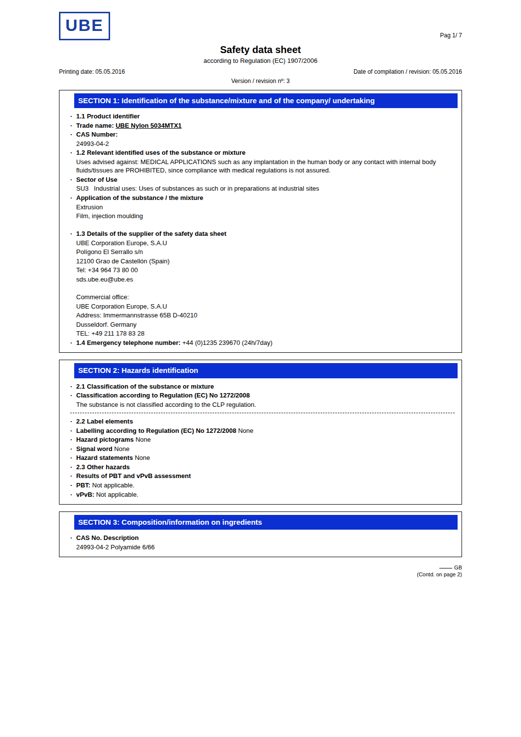UBE
Pag 1/ 7
Safety data sheet
according to Regulation (EC) 1907/2006
Printing date: 05.05.2016 Date of compilation / revision: 05.05.2016
Version / revision nº: 3
SECTION 1: Identification of the substance/mixture and of the company/ undertaking
1.1 Product identifier
Trade name: UBE Nylon 5034MTX1
CAS Number:
24993-04-2
1.2 Relevant identified uses of the substance or mixture
Uses advised against: MEDICAL APPLICATIONS such as any implantation in the human body or any contact with internal body fluids/tissues are PROHIBITED, since compliance with medical regulations is not assured.
Sector of Use
SU3 Industrial uses: Uses of substances as such or in preparations at industrial sites
Application of the substance / the mixture
Extrusion
Film, injection moulding
1.3 Details of the supplier of the safety data sheet
UBE Corporation Europe, S.A.U
Polígono El Serrallo s/n
12100 Grao de Castellón (Spain)
Tel: +34 964 73 80 00
sds.ube.eu@ube.es
Commercial office:
UBE Corporation Europe, S.A.U
Address: Immermannstrasse 65B D-40210
Dusseldorf. Germany
TEL: +49 211 178 83 28
1.4 Emergency telephone number: +44 (0)1235 239670 (24h/7day)
SECTION 2: Hazards identification
2.1 Classification of the substance or mixture
Classification according to Regulation (EC) No 1272/2008
The substance is not classified according to the CLP regulation.
2.2 Label elements
Labelling according to Regulation (EC) No 1272/2008 None
Hazard pictograms None
Signal word None
Hazard statements None
2.3 Other hazards
Results of PBT and vPvB assessment
PBT: Not applicable.
vPvB: Not applicable.
SECTION 3: Composition/information on ingredients
CAS No. Description
24993-04-2 Polyamide 6/66
GB (Contd. on page 2)